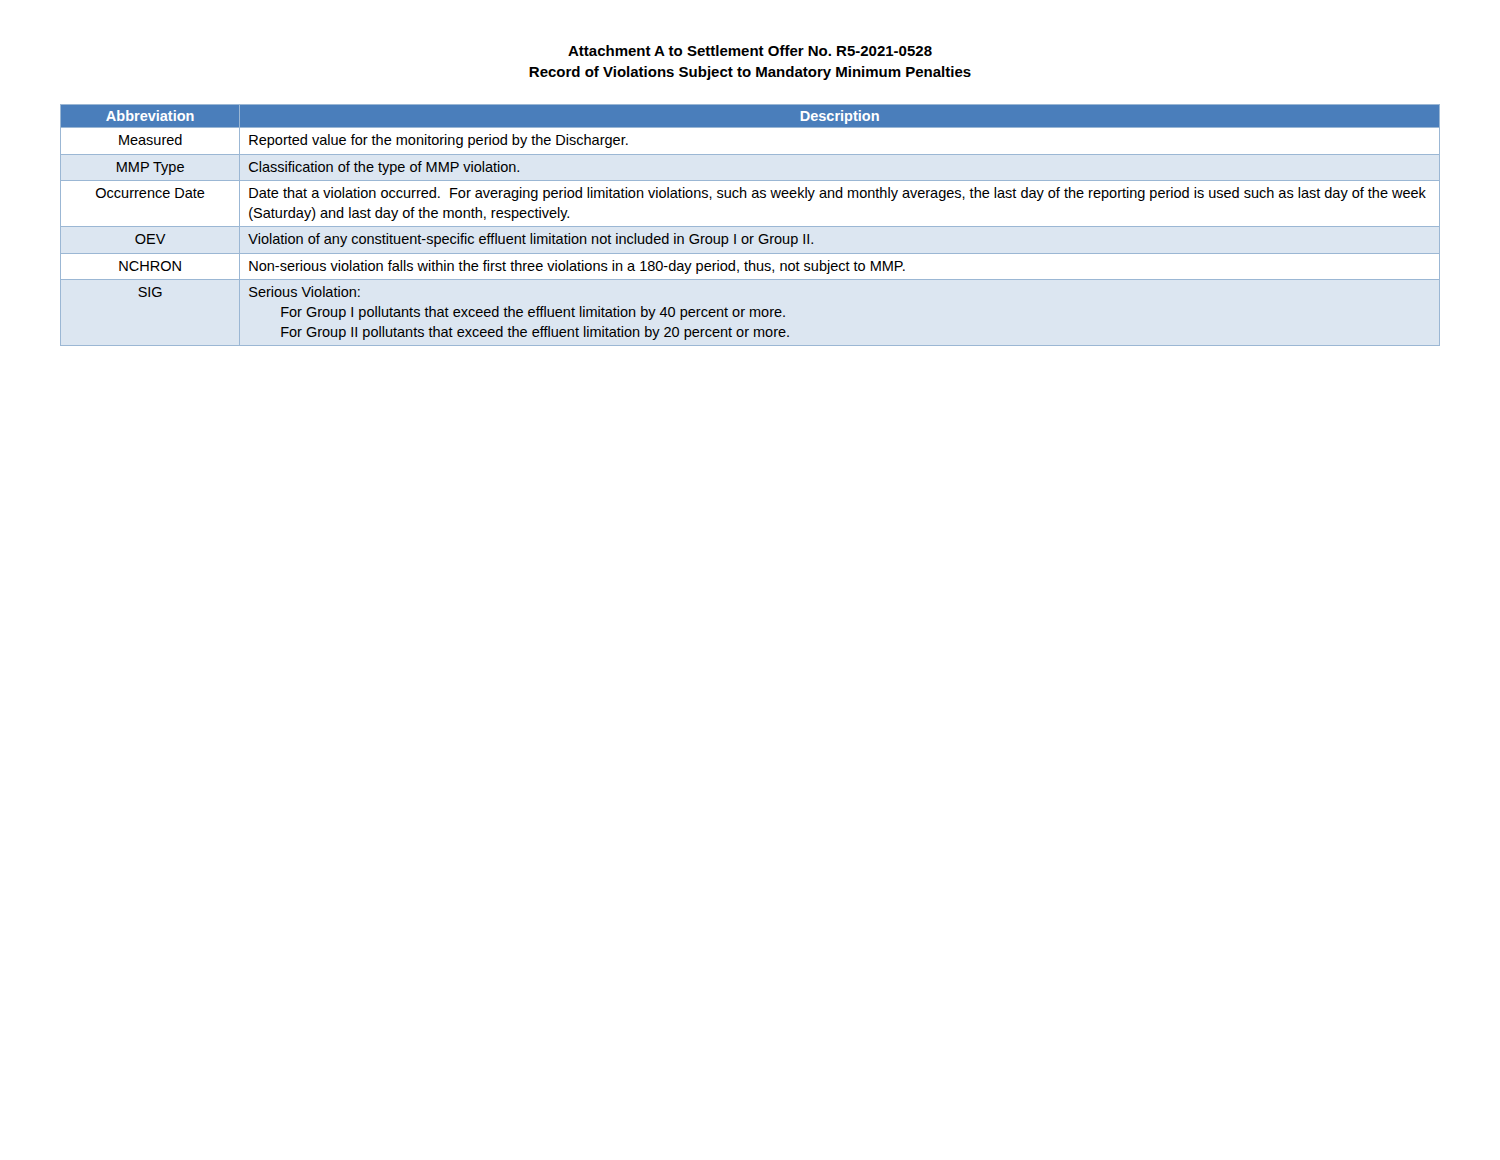Attachment A to Settlement Offer No. R5-2021-0528
Record of Violations Subject to Mandatory Minimum Penalties
| Abbreviation | Description |
| --- | --- |
| Measured | Reported value for the monitoring period by the Discharger. |
| MMP Type | Classification of the type of MMP violation. |
| Occurrence Date | Date that a violation occurred. For averaging period limitation violations, such as weekly and monthly averages, the last day of the reporting period is used such as last day of the week (Saturday) and last day of the month, respectively. |
| OEV | Violation of any constituent-specific effluent limitation not included in Group I or Group II. |
| NCHRON | Non-serious violation falls within the first three violations in a 180-day period, thus, not subject to MMP. |
| SIG | Serious Violation: For Group I pollutants that exceed the effluent limitation by 40 percent or more. For Group II pollutants that exceed the effluent limitation by 20 percent or more. |